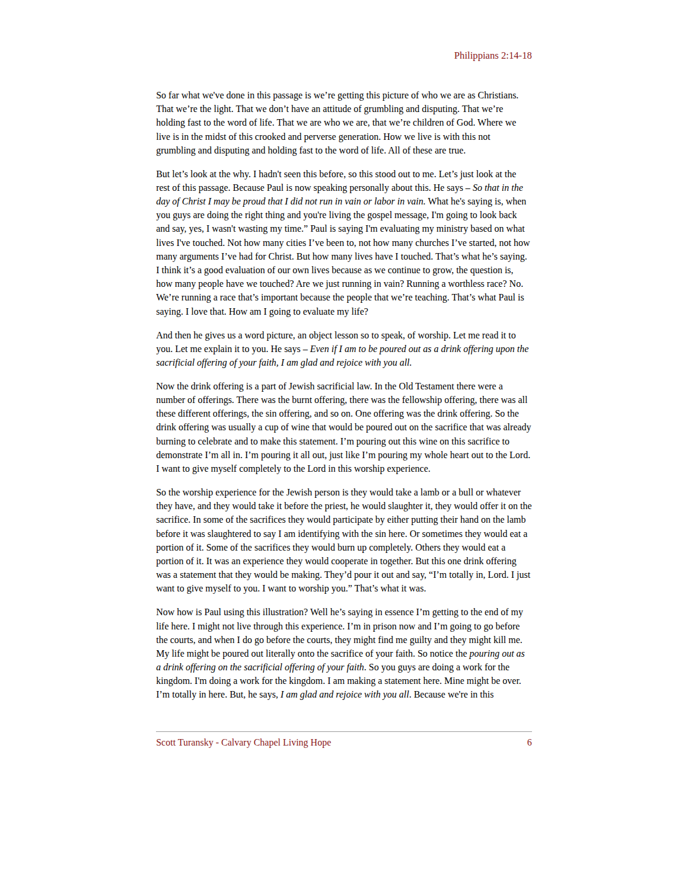Philippians 2:14-18
So far what we've done in this passage is we’re getting this picture of who we are as Christians. That we’re the light. That we don’t have an attitude of grumbling and disputing. That we’re holding fast to the word of life. That we are who we are, that we’re children of God. Where we live is in the midst of this crooked and perverse generation. How we live is with this not grumbling and disputing and holding fast to the word of life. All of these are true.
But let’s look at the why. I hadn't seen this before, so this stood out to me. Let’s just look at the rest of this passage. Because Paul is now speaking personally about this. He says – So that in the day of Christ I may be proud that I did not run in vain or labor in vain. What he's saying is, when you guys are doing the right thing and you're living the gospel message, I'm going to look back and say, yes, I wasn't wasting my time.” Paul is saying I'm evaluating my ministry based on what lives I've touched. Not how many cities I’ve been to, not how many churches I’ve started, not how many arguments I’ve had for Christ. But how many lives have I touched. That’s what he’s saying. I think it’s a good evaluation of our own lives because as we continue to grow, the question is, how many people have we touched? Are we just running in vain? Running a worthless race? No. We’re running a race that’s important because the people that we’re teaching. That’s what Paul is saying. I love that. How am I going to evaluate my life?
And then he gives us a word picture, an object lesson so to speak, of worship. Let me read it to you. Let me explain it to you. He says – Even if I am to be poured out as a drink offering upon the sacrificial offering of your faith, I am glad and rejoice with you all.
Now the drink offering is a part of Jewish sacrificial law. In the Old Testament there were a number of offerings. There was the burnt offering, there was the fellowship offering, there was all these different offerings, the sin offering, and so on. One offering was the drink offering. So the drink offering was usually a cup of wine that would be poured out on the sacrifice that was already burning to celebrate and to make this statement. I’m pouring out this wine on this sacrifice to demonstrate I’m all in. I’m pouring it all out, just like I’m pouring my whole heart out to the Lord. I want to give myself completely to the Lord in this worship experience.
So the worship experience for the Jewish person is they would take a lamb or a bull or whatever they have, and they would take it before the priest, he would slaughter it, they would offer it on the sacrifice. In some of the sacrifices they would participate by either putting their hand on the lamb before it was slaughtered to say I am identifying with the sin here. Or sometimes they would eat a portion of it. Some of the sacrifices they would burn up completely. Others they would eat a portion of it. It was an experience they would cooperate in together. But this one drink offering was a statement that they would be making. They’d pour it out and say, “I’m totally in, Lord. I just want to give myself to you. I want to worship you.” That’s what it was.
Now how is Paul using this illustration? Well he’s saying in essence I’m getting to the end of my life here. I might not live through this experience. I’m in prison now and I’m going to go before the courts, and when I do go before the courts, they might find me guilty and they might kill me. My life might be poured out literally onto the sacrifice of your faith. So notice the pouring out as a drink offering on the sacrificial offering of your faith. So you guys are doing a work for the kingdom. I'm doing a work for the kingdom. I am making a statement here. Mine might be over. I’m totally in here. But, he says, I am glad and rejoice with you all. Because we're in this
Scott Turansky - Calvary Chapel Living Hope 6